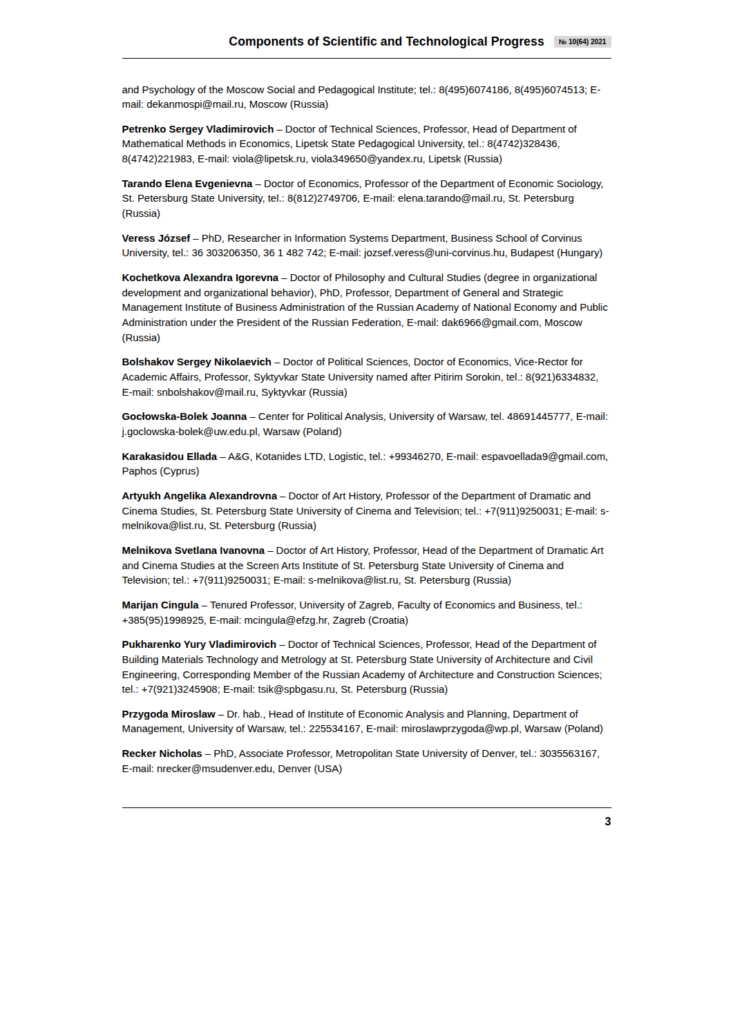Components of Scientific and Technological Progress
№ 10(64) 2021
and Psychology of the Moscow Social and Pedagogical Institute; tel.: 8(495)6074186, 8(495)6074513; E-mail: dekanmospi@mail.ru, Moscow (Russia)
Petrenko Sergey Vladimirovich – Doctor of Technical Sciences, Professor, Head of Department of Mathematical Methods in Economics, Lipetsk State Pedagogical University, tel.: 8(4742)328436, 8(4742)221983, E-mail: viola@lipetsk.ru, viola349650@yandex.ru, Lipetsk (Russia)
Tarando Elena Evgenievna – Doctor of Economics, Professor of the Department of Economic Sociology, St. Petersburg State University, tel.: 8(812)2749706, E-mail: elena.tarando@mail.ru, St. Petersburg (Russia)
Veress József – PhD, Researcher in Information Systems Department, Business School of Corvinus University, tel.: 36 303206350, 36 1 482 742; E-mail: jozsef.veress@uni-corvinus.hu, Budapest (Hungary)
Kochetkova Alexandra Igorevna – Doctor of Philosophy and Cultural Studies (degree in organizational development and organizational behavior), PhD, Professor, Department of General and Strategic Management Institute of Business Administration of the Russian Academy of National Economy and Public Administration under the President of the Russian Federation, E-mail: dak6966@gmail.com, Moscow (Russia)
Bolshakov Sergey Nikolaevich – Doctor of Political Sciences, Doctor of Economics, Vice-Rector for Academic Affairs, Professor, Syktyvkar State University named after Pitirim Sorokin, tel.: 8(921)6334832, E-mail: snbolshakov@mail.ru, Syktyvkar (Russia)
Gocłowska-Bolek Joanna – Center for Political Analysis, University of Warsaw, tel. 48691445777, E-mail: j.goclowska-bolek@uw.edu.pl, Warsaw (Poland)
Karakasidou Ellada – A&G, Kotanides LTD, Logistic, tel.: +99346270, E-mail: espavoellada9@gmail.com, Paphos (Cyprus)
Artyukh Angelika Alexandrovna – Doctor of Art History, Professor of the Department of Dramatic and Cinema Studies, St. Petersburg State University of Cinema and Television; tel.: +7(911)9250031; E-mail: s-melnikova@list.ru, St. Petersburg (Russia)
Melnikova Svetlana Ivanovna – Doctor of Art History, Professor, Head of the Department of Dramatic Art and Cinema Studies at the Screen Arts Institute of St. Petersburg State University of Cinema and Television; tel.: +7(911)9250031; E-mail: s-melnikova@list.ru, St. Petersburg (Russia)
Marijan Cingula – Tenured Professor, University of Zagreb, Faculty of Economics and Business, tel.: +385(95)1998925, E-mail: mcingula@efzg.hr, Zagreb (Croatia)
Pukharenko Yury Vladimirovich – Doctor of Technical Sciences, Professor, Head of the Department of Building Materials Technology and Metrology at St. Petersburg State University of Architecture and Civil Engineering, Corresponding Member of the Russian Academy of Architecture and Construction Sciences; tel.: +7(921)3245908; E-mail: tsik@spbgasu.ru, St. Petersburg (Russia)
Przygoda Miroslaw – Dr. hab., Head of Institute of Economic Analysis and Planning, Department of Management, University of Warsaw, tel.: 225534167, E-mail: miroslawprzygoda@wp.pl, Warsaw (Poland)
Recker Nicholas – PhD, Associate Professor, Metropolitan State University of Denver, tel.: 3035563167, E-mail: nrecker@msudenver.edu, Denver (USA)
3